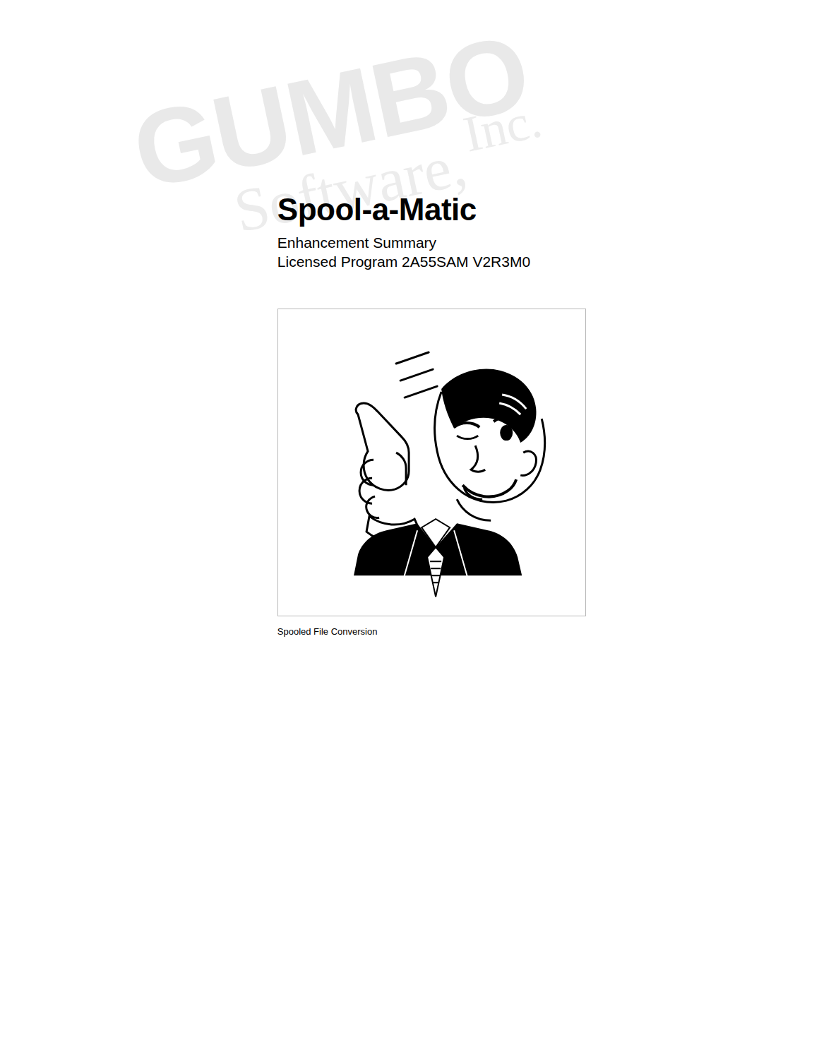GUMBO
Software,
Inc.
Spool-a-Matic
Enhancement Summary
Licensed Program 2A55SAM V2R3M0
Spooled File Conversion